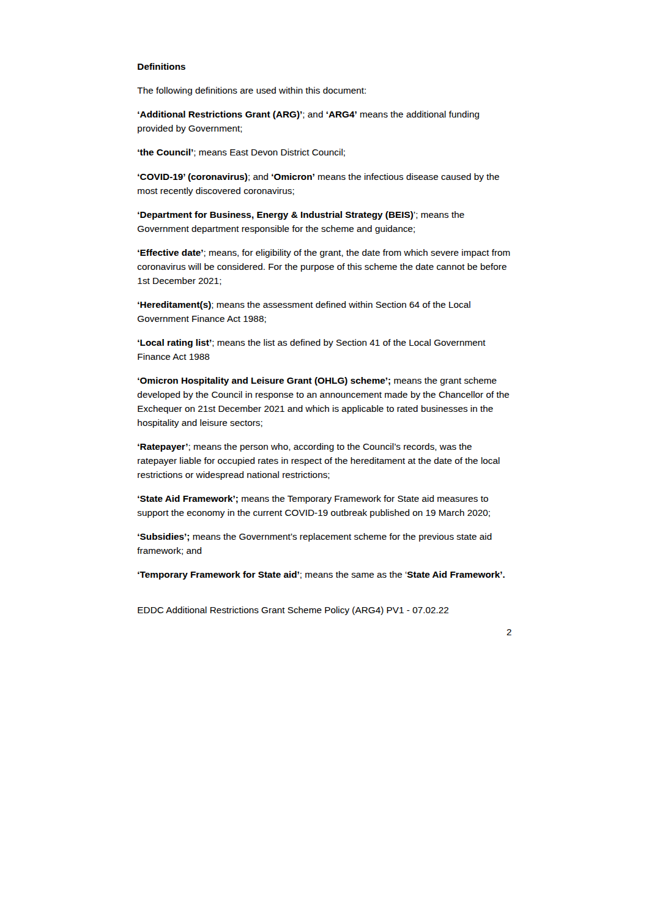Definitions
The following definitions are used within this document:
‘Additional Restrictions Grant (ARG)’; and ‘ARG4’ means the additional funding provided by Government;
‘the Council’; means East Devon District Council;
‘COVID-19’ (coronavirus); and ‘Omicron’ means the infectious disease caused by the most recently discovered coronavirus;
‘Department for Business, Energy & Industrial Strategy (BEIS)’; means the Government department responsible for the scheme and guidance;
‘Effective date’; means, for eligibility of the grant, the date from which severe impact from coronavirus will be considered. For the purpose of this scheme the date cannot be before 1st December 2021;
‘Hereditament(s); means the assessment defined within Section 64 of the Local Government Finance Act 1988;
‘Local rating list’; means the list as defined by Section 41 of the Local Government Finance Act 1988
‘Omicron Hospitality and Leisure Grant (OHLG) scheme’; means the grant scheme developed by the Council in response to an announcement made by the Chancellor of the Exchequer on 21st December 2021 and which is applicable to rated businesses in the hospitality and leisure sectors;
‘Ratepayer’; means the person who, according to the Council’s records, was the ratepayer liable for occupied rates in respect of the hereditament at the date of the local restrictions or widespread national restrictions;
‘State Aid Framework’; means the Temporary Framework for State aid measures to support the economy in the current COVID-19 outbreak published on 19 March 2020;
‘Subsidies’; means the Government’s replacement scheme for the previous state aid framework; and
‘Temporary Framework for State aid’; means the same as the ‘State Aid Framework’.
EDDC Additional Restrictions Grant Scheme Policy (ARG4) PV1 - 07.02.22
2